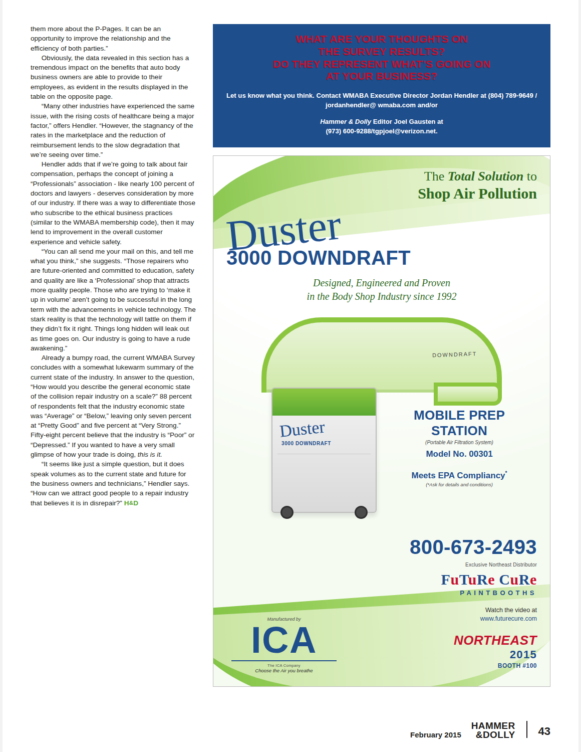them more about the P-Pages. It can be an opportunity to improve the relationship and the efficiency of both parties.”
Obviously, the data revealed in this section has a tremendous impact on the benefits that auto body business owners are able to provide to their employees, as evident in the results displayed in the table on the opposite page.
“Many other industries have experienced the same issue, with the rising costs of healthcare being a major factor,” offers Hendler. “However, the stagnancy of the rates in the marketplace and the reduction of reimbursement lends to the slow degradation that we’re seeing over time.”
Hendler adds that if we’re going to talk about fair compensation, perhaps the concept of joining a “Professionals” association - like nearly 100 percent of doctors and lawyers - deserves consideration by more of our industry. If there was a way to differentiate those who subscribe to the ethical business practices (similar to the WMABA membership code), then it may lend to improvement in the overall customer experience and vehicle safety.
“You can all send me your mail on this, and tell me what you think,” she suggests. “Those repairers who are future-oriented and committed to education, safety and quality are like a ‘Professional’ shop that attracts more quality people. Those who are trying to ‘make it up in volume’ aren’t going to be successful in the long term with the advancements in vehicle technology. The stark reality is that the technology will tattle on them if they didn’t fix it right. Things long hidden will leak out as time goes on. Our industry is going to have a rude awakening.”
Already a bumpy road, the current WMABA Survey concludes with a somewhat lukewarm summary of the current state of the industry. In answer to the question, “How would you describe the general economic state of the collision repair industry on a scale?” 88 percent of respondents felt that the industry economic state was “Average” or “Below,” leaving only seven percent at “Pretty Good” and five percent at “Very Strong.” Fifty-eight percent believe that the industry is “Poor” or “Depressed.” If you wanted to have a very small glimpse of how your trade is doing, this is it.
“It seems like just a simple question, but it does speak volumes as to the current state and future for the business owners and technicians,” Hendler says. “How can we attract good people to a repair industry that believes it is in disrepair?” H&D
WHAT ARE YOUR THOUGHTS ONTHE SURVEY RESULTS? DO THEY REPRESENT WHAT’S GOING ON AT YOUR BUSINESS?
Let us know what you think. Contact WMABA Executive Director Jordan Hendler at (804) 789-9649 / jordanhendler@ wmaba.com and/or
Hammer & Dolly Editor Joel Gausten at
(973) 600-9288/tgpjoel@verizon.net.
The Total Solution to
Shop Air Pollution
Duster
3000 DOWNDRAFT
Designed, Engineered and Proven
in the Body Shop Industry since 1992
DOWNDRAFT
Duster
3000 DOWNDRAFT
MOBILE PREP STATION
(Portable Air Filtration System)
Model No. 00301
Meets EPA Compliancy*
(*Ask for details and conditions)
800-673-2493
Exclusive Northeast Distributor
Fu Tu Re Cu Re
PAINTBOOTHS
Watch the video at
www.futurecure.com
NORTHEAST
2015
BOOTH #100
Manufactured by
ICA
The ICA Company
Choose the Air you breathe
February 2015
HAMMER
&DOLLY
43